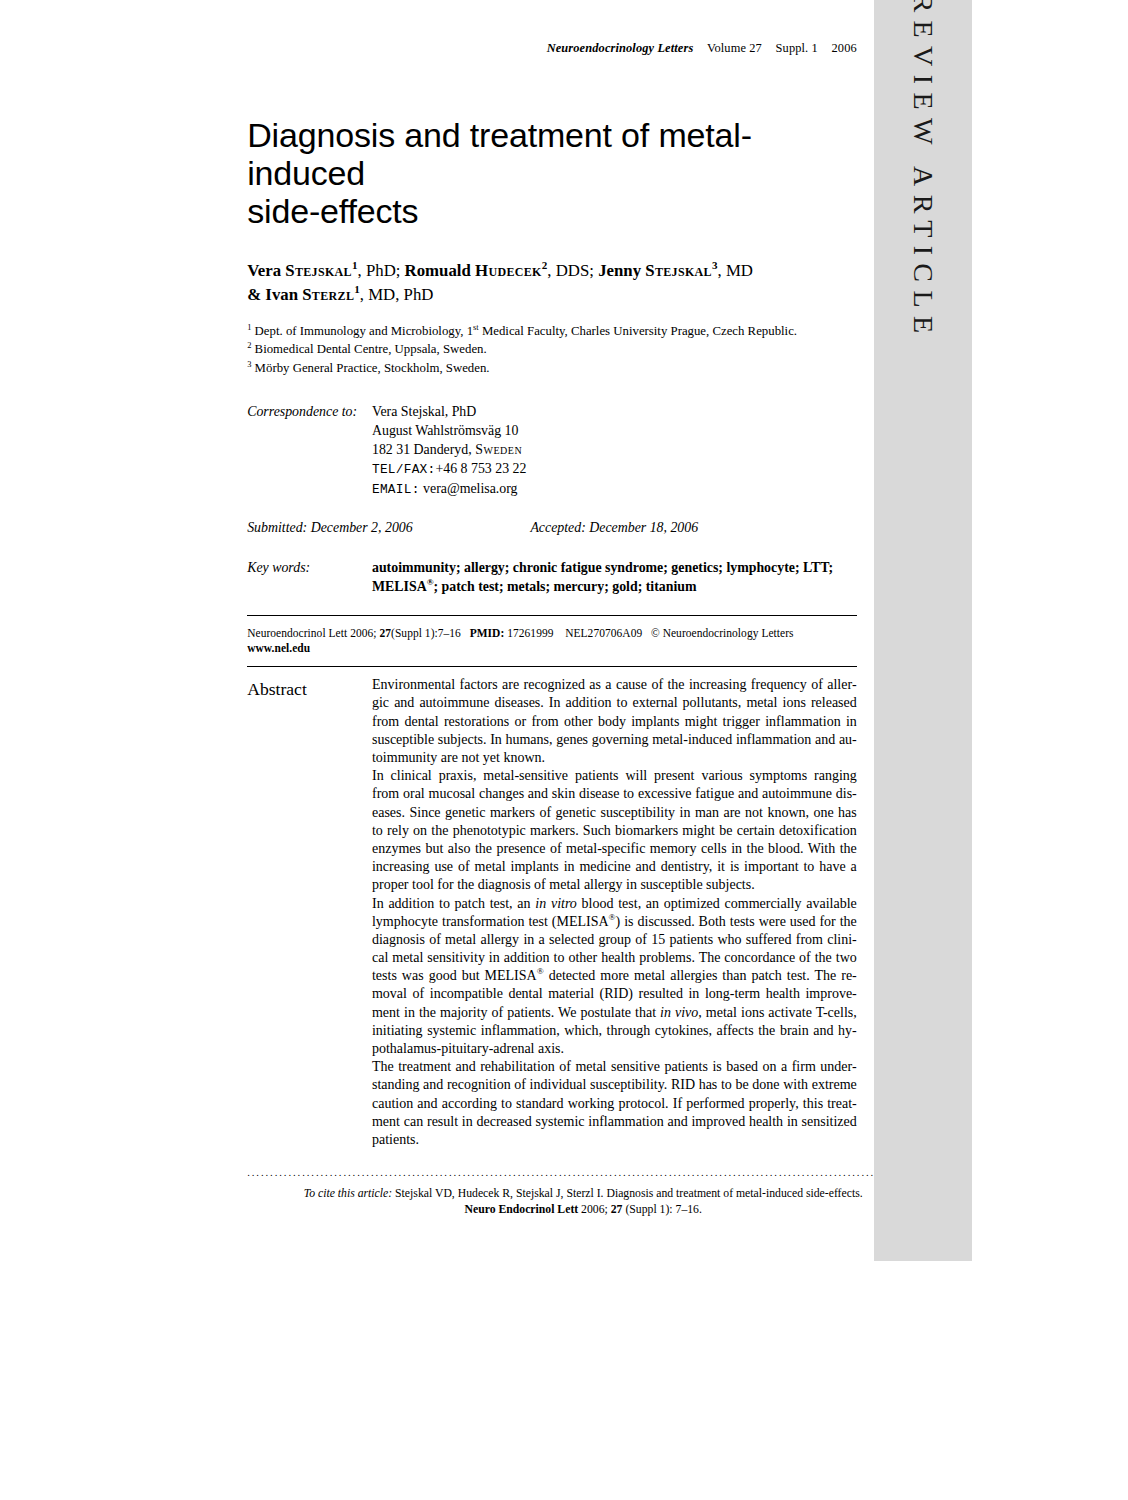REVIEW ARTICLE
Neuroendocrinology Letters Volume 27 Suppl. 1 2006
Diagnosis and treatment of metal-induced
side-effects
Vera Stejskal1, PhD; Romuald Hudecek2, DDS; Jenny Stejskal3, MD
& Ivan Sterzl1, MD, PhD
1 Dept. of Immunology and Microbiology, 1st Medical Faculty, Charles University Prague, Czech Republic.
2 Biomedical Dental Centre, Uppsala, Sweden.
3 Mörby General Practice, Stockholm, Sweden.
Correspondence to:
Vera Stejskal, PhD
August Wahlströmsväg 10
182 31 Danderyd, Sweden
TEL/FAX:+46 8 753 23 22
EMAIL: vera@melisa.org
Submitted: December 2, 2006
Accepted: December 18, 2006
Key words:
autoimmunity; allergy; chronic fatigue syndrome; genetics; lymphocyte; LTT; MELISA®; patch test; metals; mercury; gold; titanium
Neuroendocrinol Lett 2006; 27(Suppl 1):7–16 PMID: 17261999 NEL270706A09 © Neuroendocrinology Letters www.nel.edu
Abstract
Environmental factors are recognized as a cause of the increasing frequency of allergic and autoimmune diseases. In addition to external pollutants, metal ions released from dental restorations or from other body implants might trigger inflammation in susceptible subjects. In humans, genes governing metal-induced inflammation and autoimmunity are not yet known.
In clinical praxis, metal-sensitive patients will present various symptoms ranging from oral mucosal changes and skin disease to excessive fatigue and autoimmune diseases. Since genetic markers of genetic susceptibility in man are not known, one has to rely on the phenototypic markers. Such biomarkers might be certain detoxification enzymes but also the presence of metal-specific memory cells in the blood. With the increasing use of metal implants in medicine and dentistry, it is important to have a proper tool for the diagnosis of metal allergy in susceptible subjects.
In addition to patch test, an in vitro blood test, an optimized commercially available lymphocyte transformation test (MELISA®) is discussed. Both tests were used for the diagnosis of metal allergy in a selected group of 15 patients who suffered from clinical metal sensitivity in addition to other health problems. The concordance of the two tests was good but MELISA® detected more metal allergies than patch test. The removal of incompatible dental material (RID) resulted in long-term health improvement in the majority of patients. We postulate that in vivo, metal ions activate T-cells, initiating systemic inflammation, which, through cytokines, affects the brain and hypothalamus-pituitary-adrenal axis.
The treatment and rehabilitation of metal sensitive patients is based on a firm understanding and recognition of individual susceptibility. RID has to be done with extreme caution and according to standard working protocol. If performed properly, this treatment can result in decreased systemic inflammation and improved health in sensitized patients.
..........................................................................................................................................................................
To cite this article: Stejskal VD, Hudecek R, Stejskal J, Sterzl I. Diagnosis and treatment of metal-induced side-effects.
Neuro Endocrinol Lett 2006; 27 (Suppl 1): 7–16.